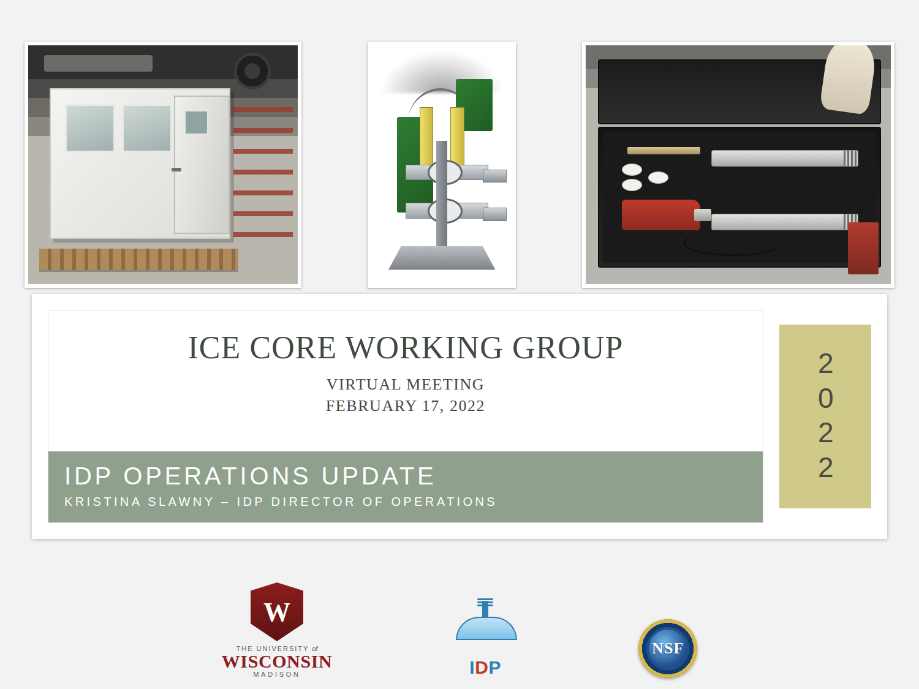ICE CORE WORKING GROUP
VIRTUAL MEETING
FEBRUARY 17, 2022
IDP OPERATIONS UPDATE
KRISTINA SLAWNY – IDP DIRECTOR OF OPERATIONS
2022
THE UNIVERSITY of
WISCONSIN
MADISON
IDP